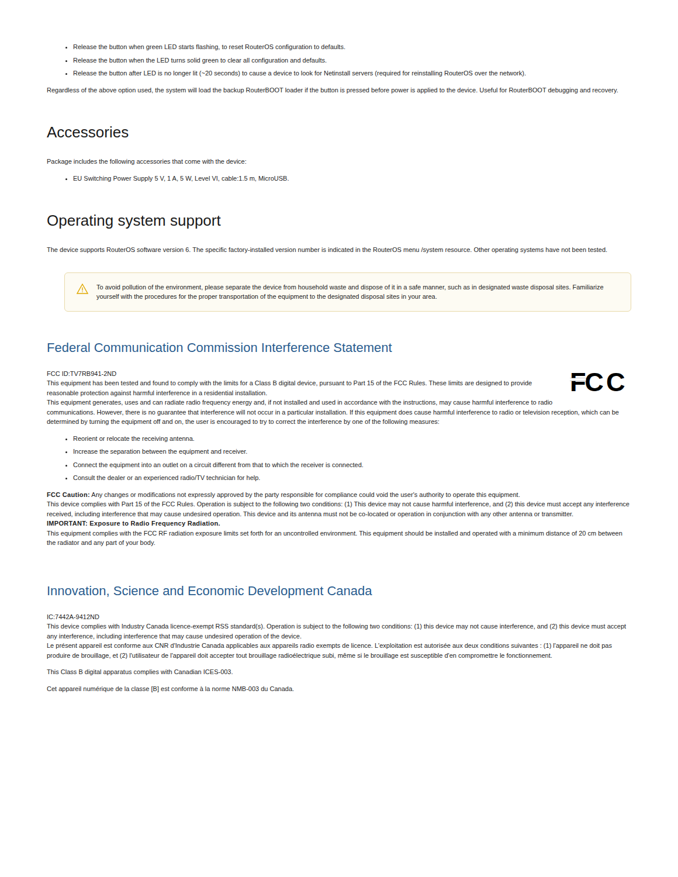Release the button when green LED starts flashing, to reset RouterOS configuration to defaults.
Release the button when the LED turns solid green to clear all configuration and defaults.
Release the button after LED is no longer lit (~20 seconds) to cause a device to look for Netinstall servers (required for reinstalling RouterOS over the network).
Regardless of the above option used, the system will load the backup RouterBOOT loader if the button is pressed before power is applied to the device. Useful for RouterBOOT debugging and recovery.
Accessories
Package includes the following accessories that come with the device:
EU Switching Power Supply 5 V, 1 A, 5 W, Level VI, cable:1.5 m, MicroUSB.
Operating system support
The device supports RouterOS software version 6. The specific factory-installed version number is indicated in the RouterOS menu /system resource. Other operating systems have not been tested.
To avoid pollution of the environment, please separate the device from household waste and dispose of it in a safe manner, such as in designated waste disposal sites. Familiarize yourself with the procedures for the proper transportation of the equipment to the designated disposal sites in your area.
Federal Communication Commission Interference Statement
F C C
FCC ID:TV7RB941-2ND
This equipment has been tested and found to comply with the limits for a Class B digital device, pursuant to Part 15 of the FCC Rules. These limits are designed to provide reasonable protection against harmful interference in a residential installation.
This equipment generates, uses and can radiate radio frequency energy and, if not installed and used in accordance with the instructions, may cause harmful interference to radio communications. However, there is no guarantee that interference will not occur in a particular installation. If this equipment does cause harmful interference to radio or television reception, which can be determined by turning the equipment off and on, the user is encouraged to try to correct the interference by one of the following measures:
Reorient or relocate the receiving antenna.
Increase the separation between the equipment and receiver.
Connect the equipment into an outlet on a circuit different from that to which the receiver is connected.
Consult the dealer or an experienced radio/TV technician for help.
FCC Caution: Any changes or modifications not expressly approved by the party responsible for compliance could void the user's authority to operate this equipment.
This device complies with Part 15 of the FCC Rules. Operation is subject to the following two conditions: (1) This device may not cause harmful interference, and (2) this device must accept any interference received, including interference that may cause undesired operation. This device and its antenna must not be co-located or operation in conjunction with any other antenna or transmitter.
IMPORTANT: Exposure to Radio Frequency Radiation.
This equipment complies with the FCC RF radiation exposure limits set forth for an uncontrolled environment. This equipment should be installed and operated with a minimum distance of 20 cm between the radiator and any part of your body.
Innovation, Science and Economic Development Canada
IC:7442A-9412ND
This device complies with Industry Canada licence-exempt RSS standard(s). Operation is subject to the following two conditions: (1) this device may not cause interference, and (2) this device must accept any interference, including interference that may cause undesired operation of the device.
Le présent appareil est conforme aux CNR d'Industrie Canada applicables aux appareils radio exempts de licence. L'exploitation est autorisée aux deux conditions suivantes : (1) l'appareil ne doit pas produire de brouillage, et (2) l'utilisateur de l'appareil doit accepter tout brouillage radioélectrique subi, même si le brouillage est susceptible d'en compromettre le fonctionnement.
This Class B digital apparatus complies with Canadian ICES-003.
Cet appareil numérique de la classe [B] est conforme à la norme NMB-003 du Canada.